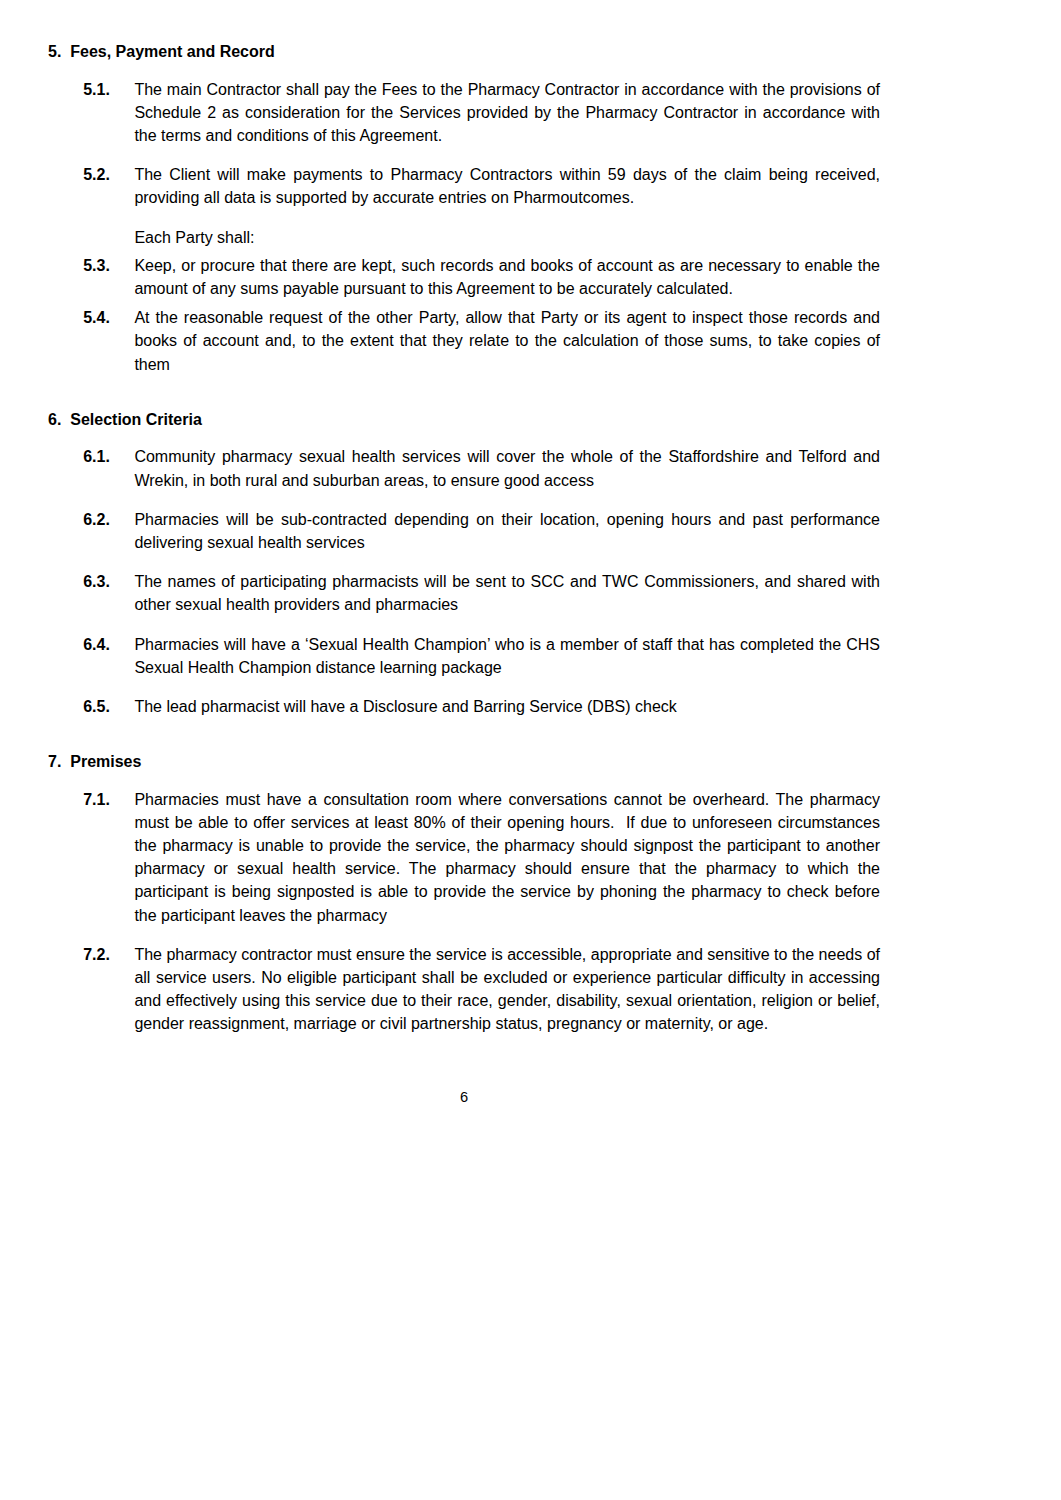5. Fees, Payment and Record
5.1.
The main Contractor shall pay the Fees to the Pharmacy Contractor in accordance with the provisions of Schedule 2 as consideration for the Services provided by the Pharmacy Contractor in accordance with the terms and conditions of this Agreement.
5.2.
The Client will make payments to Pharmacy Contractors within 59 days of the claim being received, providing all data is supported by accurate entries on Pharmoutcomes.
Each Party shall:
5.3.
Keep, or procure that there are kept, such records and books of account as are necessary to enable the amount of any sums payable pursuant to this Agreement to be accurately calculated.
5.4.
At the reasonable request of the other Party, allow that Party or its agent to inspect those records and books of account and, to the extent that they relate to the calculation of those sums, to take copies of them
6. Selection Criteria
6.1.
Community pharmacy sexual health services will cover the whole of the Staffordshire and Telford and Wrekin, in both rural and suburban areas, to ensure good access
6.2.
Pharmacies will be sub-contracted depending on their location, opening hours and past performance delivering sexual health services
6.3.
The names of participating pharmacists will be sent to SCC and TWC Commissioners, and shared with other sexual health providers and pharmacies
6.4.
Pharmacies will have a ‘Sexual Health Champion’ who is a member of staff that has completed the CHS Sexual Health Champion distance learning package
6.5.
The lead pharmacist will have a Disclosure and Barring Service (DBS) check
7. Premises
7.1.
Pharmacies must have a consultation room where conversations cannot be overheard. The pharmacy must be able to offer services at least 80% of their opening hours. If due to unforeseen circumstances the pharmacy is unable to provide the service, the pharmacy should signpost the participant to another pharmacy or sexual health service. The pharmacy should ensure that the pharmacy to which the participant is being signposted is able to provide the service by phoning the pharmacy to check before the participant leaves the pharmacy
7.2.
The pharmacy contractor must ensure the service is accessible, appropriate and sensitive to the needs of all service users. No eligible participant shall be excluded or experience particular difficulty in accessing and effectively using this service due to their race, gender, disability, sexual orientation, religion or belief, gender reassignment, marriage or civil partnership status, pregnancy or maternity, or age.
6